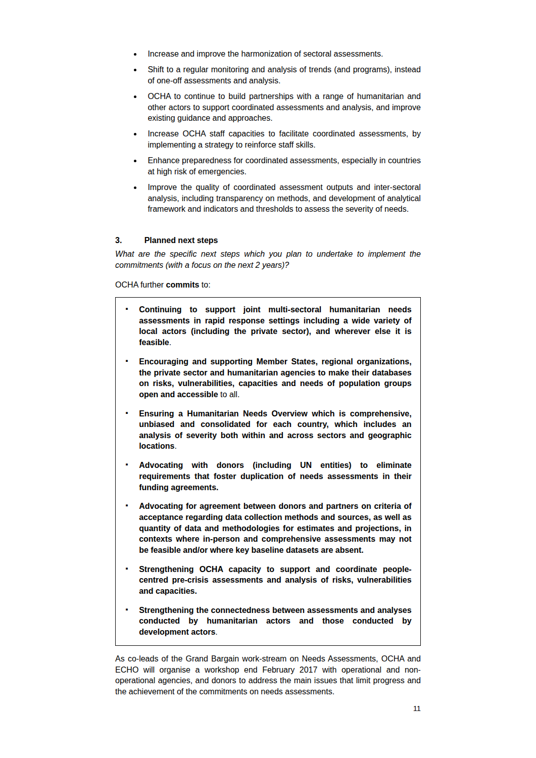Increase and improve the harmonization of sectoral assessments.
Shift to a regular monitoring and analysis of trends (and programs), instead of one-off assessments and analysis.
OCHA to continue to build partnerships with a range of humanitarian and other actors to support coordinated assessments and analysis, and improve existing guidance and approaches.
Increase OCHA staff capacities to facilitate coordinated assessments, by implementing a strategy to reinforce staff skills.
Enhance preparedness for coordinated assessments, especially in countries at high risk of emergencies.
Improve the quality of coordinated assessment outputs and inter-sectoral analysis, including transparency on methods, and development of analytical framework and indicators and thresholds to assess the severity of needs.
3. Planned next steps
What are the specific next steps which you plan to undertake to implement the commitments (with a focus on the next 2 years)?
OCHA further commits to:
Continuing to support joint multi-sectoral humanitarian needs assessments in rapid response settings including a wide variety of local actors (including the private sector), and wherever else it is feasible.
Encouraging and supporting Member States, regional organizations, the private sector and humanitarian agencies to make their databases on risks, vulnerabilities, capacities and needs of population groups open and accessible to all.
Ensuring a Humanitarian Needs Overview which is comprehensive, unbiased and consolidated for each country, which includes an analysis of severity both within and across sectors and geographic locations.
Advocating with donors (including UN entities) to eliminate requirements that foster duplication of needs assessments in their funding agreements.
Advocating for agreement between donors and partners on criteria of acceptance regarding data collection methods and sources, as well as quantity of data and methodologies for estimates and projections, in contexts where in-person and comprehensive assessments may not be feasible and/or where key baseline datasets are absent.
Strengthening OCHA capacity to support and coordinate people-centred pre-crisis assessments and analysis of risks, vulnerabilities and capacities.
Strengthening the connectedness between assessments and analyses conducted by humanitarian actors and those conducted by development actors.
As co-leads of the Grand Bargain work-stream on Needs Assessments, OCHA and ECHO will organise a workshop end February 2017 with operational and non-operational agencies, and donors to address the main issues that limit progress and the achievement of the commitments on needs assessments.
11